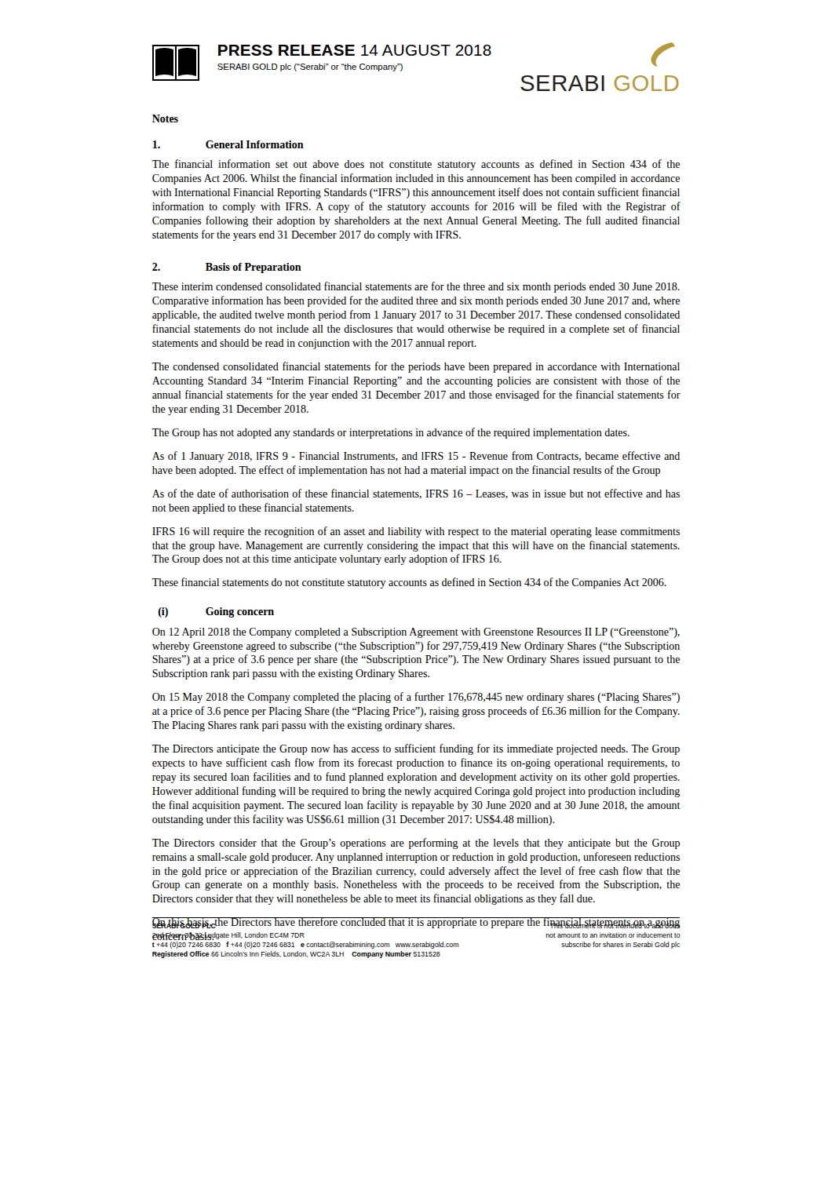PRESS RELEASE 14 AUGUST 2018
SERABI GOLD plc (“Serabi” or “the Company”)
SERABI GOLD
Notes
1.
General Information
The financial information set out above does not constitute statutory accounts as defined in Section 434 of the Companies Act 2006. Whilst the financial information included in this announcement has been compiled in accordance with International Financial Reporting Standards (“IFRS”) this announcement itself does not contain sufficient financial information to comply with IFRS. A copy of the statutory accounts for 2016 will be filed with the Registrar of Companies following their adoption by shareholders at the next Annual General Meeting. The full audited financial statements for the years end 31 December 2017 do comply with IFRS.
2.
Basis of Preparation
These interim condensed consolidated financial statements are for the three and six month periods ended 30 June 2018. Comparative information has been provided for the audited three and six month periods ended 30 June 2017 and, where applicable, the audited twelve month period from 1 January 2017 to 31 December 2017. These condensed consolidated financial statements do not include all the disclosures that would otherwise be required in a complete set of financial statements and should be read in conjunction with the 2017 annual report.
The condensed consolidated financial statements for the periods have been prepared in accordance with International Accounting Standard 34 “Interim Financial Reporting” and the accounting policies are consistent with those of the annual financial statements for the year ended 31 December 2017 and those envisaged for the financial statements for the year ending 31 December 2018.
The Group has not adopted any standards or interpretations in advance of the required implementation dates.
As of 1 January 2018, lFRS 9 - Financial Instruments, and lFRS 15 - Revenue from Contracts, became effective and have been adopted. The effect of implementation has not had a material impact on the financial results of the Group
As of the date of authorisation of these financial statements, IFRS 16 – Leases, was in issue but not effective and has not been applied to these financial statements.
IFRS 16 will require the recognition of an asset and liability with respect to the material operating lease commitments that the group have. Management are currently considering the impact that this will have on the financial statements. The Group does not at this time anticipate voluntary early adoption of IFRS 16.
These financial statements do not constitute statutory accounts as defined in Section 434 of the Companies Act 2006.
(i)
Going concern
On 12 April 2018 the Company completed a Subscription Agreement with Greenstone Resources II LP (“Greenstone”), whereby Greenstone agreed to subscribe (“the Subscription”) for 297,759,419 New Ordinary Shares (“the Subscription Shares”) at a price of 3.6 pence per share (the “Subscription Price”). The New Ordinary Shares issued pursuant to the Subscription rank pari passu with the existing Ordinary Shares.
On 15 May 2018 the Company completed the placing of a further 176,678,445 new ordinary shares (“Placing Shares”) at a price of 3.6 pence per Placing Share (the “Placing Price”), raising gross proceeds of £6.36 million for the Company. The Placing Shares rank pari passu with the existing ordinary shares.
The Directors anticipate the Group now has access to sufficient funding for its immediate projected needs. The Group expects to have sufficient cash flow from its forecast production to finance its on-going operational requirements, to repay its secured loan facilities and to fund planned exploration and development activity on its other gold properties. However additional funding will be required to bring the newly acquired Coringa gold project into production including the final acquisition payment. The secured loan facility is repayable by 30 June 2020 and at 30 June 2018, the amount outstanding under this facility was US$6.61 million (31 December 2017: US$4.48 million).
The Directors consider that the Group’s operations are performing at the levels that they anticipate but the Group remains a small-scale gold producer. Any unplanned interruption or reduction in gold production, unforeseen reductions in the gold price or appreciation of the Brazilian currency, could adversely affect the level of free cash flow that the Group can generate on a monthly basis. Nonetheless with the proceeds to be received from the Subscription, the Directors consider that they will nonetheless be able to meet its financial obligations as they fall due.
On this basis, the Directors have therefore concluded that it is appropriate to prepare the financial statements on a going concern basis.
SERABI GOLD PLC
2nd Floor, 30-32 Ludgate Hill, London EC4M 7DR
t +44 (0)20 7246 6830 f +44 (0)20 7246 6831 e contact@serabimining.com www.serabigold.com
Registered Office 66 Lincoln’s Inn Fields, London, WC2A 3LH Company Number 5131528
This document is not intended to and does
not amount to an invitation or inducement to
subscribe for shares in Serabi Gold plc